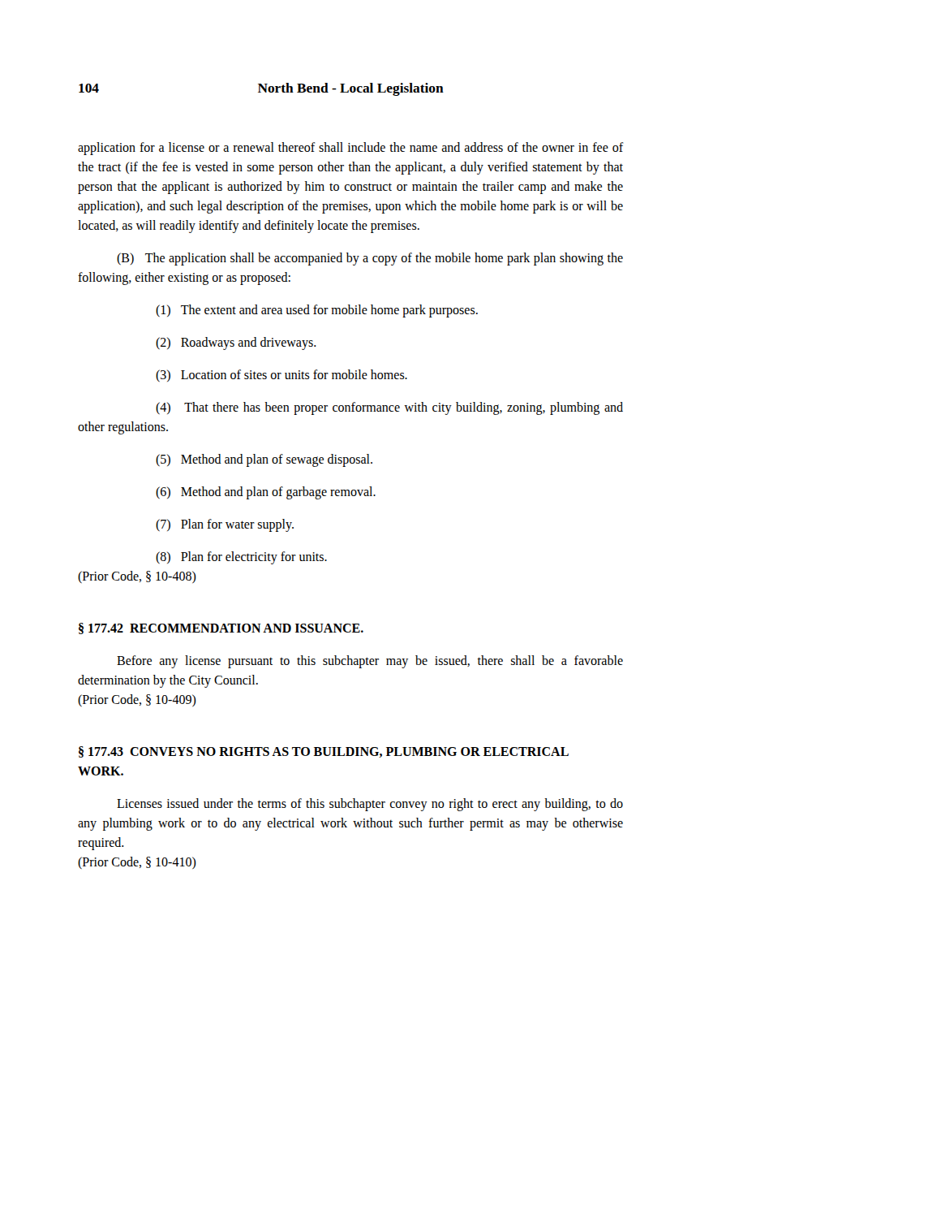104 North Bend - Local Legislation
application for a license or a renewal thereof shall include the name and address of the owner in fee of the tract (if the fee is vested in some person other than the applicant, a duly verified statement by that person that the applicant is authorized by him to construct or maintain the trailer camp and make the application), and such legal description of the premises, upon which the mobile home park is or will be located, as will readily identify and definitely locate the premises.
(B) The application shall be accompanied by a copy of the mobile home park plan showing the following, either existing or as proposed:
(1) The extent and area used for mobile home park purposes.
(2) Roadways and driveways.
(3) Location of sites or units for mobile homes.
(4) That there has been proper conformance with city building, zoning, plumbing and other regulations.
(5) Method and plan of sewage disposal.
(6) Method and plan of garbage removal.
(7) Plan for water supply.
(8) Plan for electricity for units.
(Prior Code, § 10-408)
§ 177.42 RECOMMENDATION AND ISSUANCE.
Before any license pursuant to this subchapter may be issued, there shall be a favorable determination by the City Council.
(Prior Code, § 10-409)
§ 177.43 CONVEYS NO RIGHTS AS TO BUILDING, PLUMBING OR ELECTRICAL
WORK.
Licenses issued under the terms of this subchapter convey no right to erect any building, to do any plumbing work or to do any electrical work without such further permit as may be otherwise required.
(Prior Code, § 10-410)